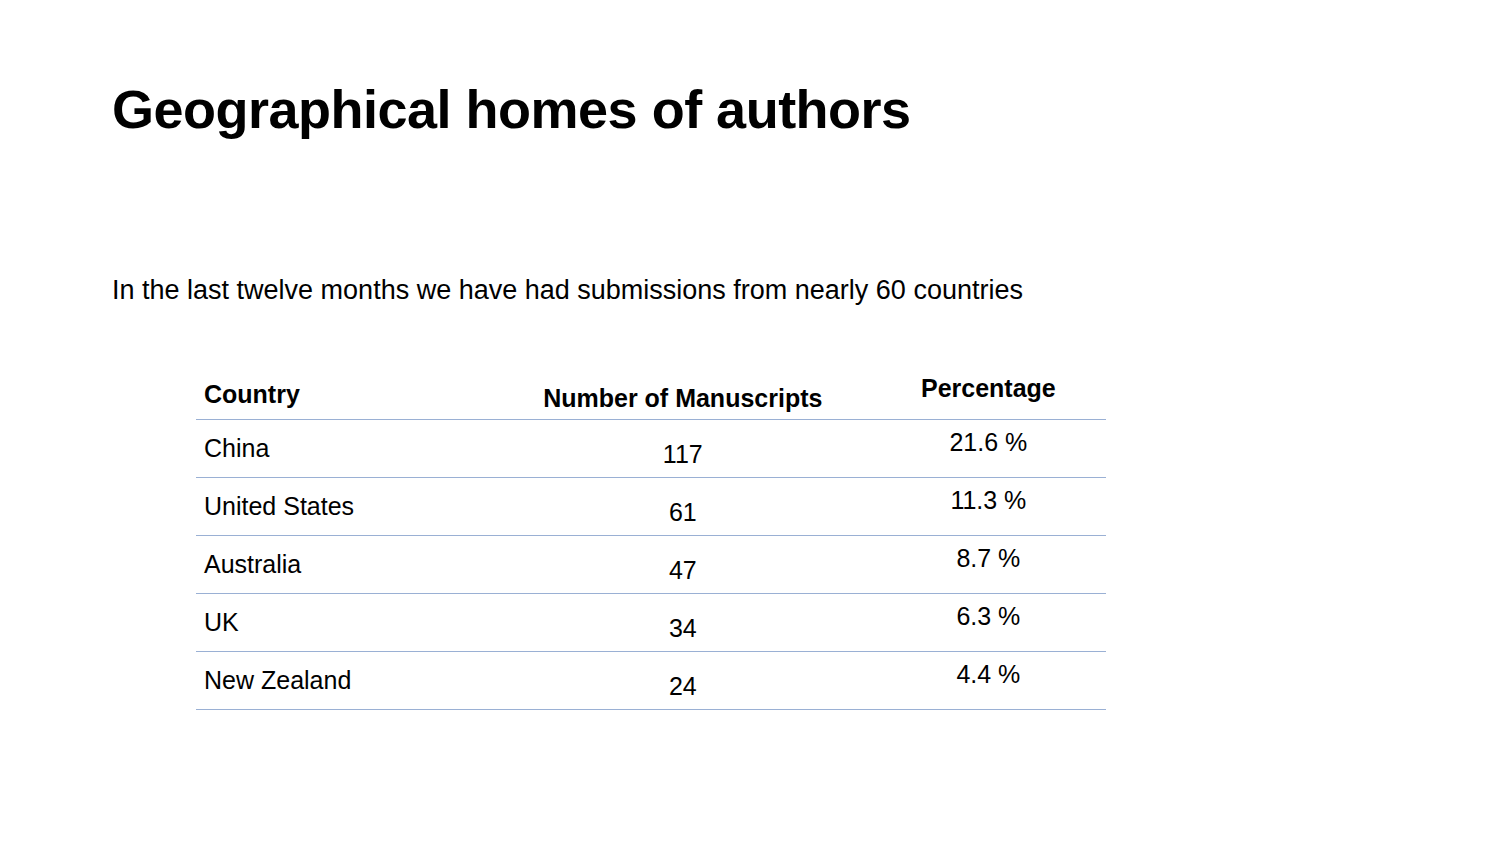Geographical homes of authors
In the last twelve months we have had submissions from nearly 60 countries
| Country | Number of Manuscripts | Percentage |
| --- | --- | --- |
| China | 117 | 21.6 % |
| United States | 61 | 11.3 % |
| Australia | 47 | 8.7 % |
| UK | 34 | 6.3 % |
| New Zealand | 24 | 4.4 % |